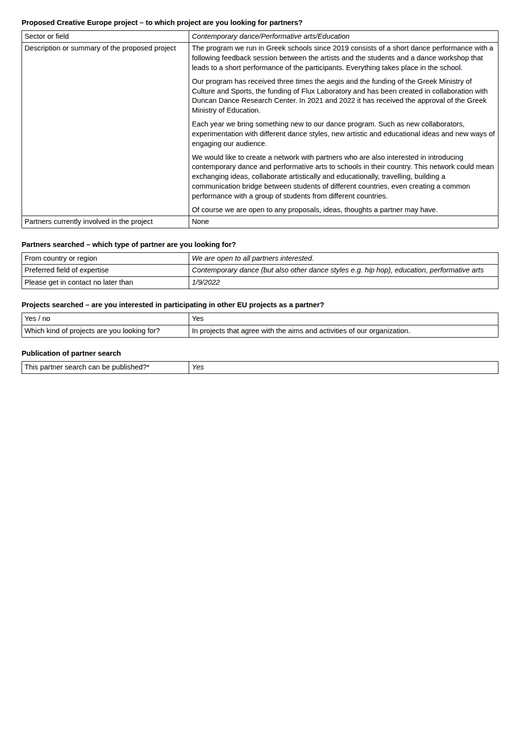Proposed Creative Europe project – to which project are you looking for partners?
| Sector or field | Contemporary dance/Performative arts/Education |
| Description or summary of the proposed project | The program we run in Greek schools since 2019 consists of a short dance performance with a following feedback session between the artists and the students and a dance workshop that leads to a short performance of the participants. Everything takes place in the school. Our program has received three times the aegis and the funding of the Greek Ministry of Culture and Sports, the funding of Flux Laboratory and has been created in collaboration with Duncan Dance Research Center. In 2021 and 2022 it has received the approval of the Greek Ministry of Education. Each year we bring something new to our dance program. Such as new collaborators, experimentation with different dance styles, new artistic and educational ideas and new ways of engaging our audience. We would like to create a network with partners who are also interested in introducing contemporary dance and performative arts to schools in their country. This network could mean exchanging ideas, collaborate artistically and educationally, travelling, building a communication bridge between students of different countries, even creating a common performance with a group of students from different countries. Of course we are open to any proposals, ideas, thoughts a partner may have. |
| Partners currently involved in the project | None |
Partners searched – which type of partner are you looking for?
| From country or region | We are open to all partners interested. |
| Preferred field of expertise | Contemporary dance (but also other dance styles e.g. hip hop), education, performative arts |
| Please get in contact no later than | 1/9/2022 |
Projects searched – are you interested in participating in other EU projects as a partner?
| Yes / no | Yes |
| Which kind of projects are you looking for? | In projects that agree with the aims and activities of our organization. |
Publication of partner search
| This partner search can be published?* | Yes |